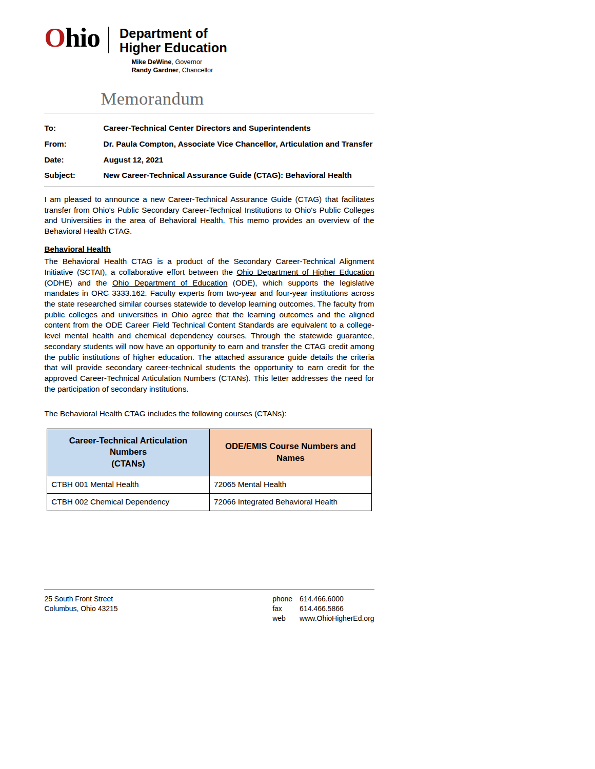Ohio
Department of
Higher Education
Mike DeWine, Governor
Randy Gardner, Chancellor
Memorandum
| To: | Career-Technical Center Directors and Superintendents |
| From: | Dr. Paula Compton, Associate Vice Chancellor, Articulation and Transfer |
| Date: | August 12, 2021 |
| Subject: | New Career-Technical Assurance Guide (CTAG): Behavioral Health |
I am pleased to announce a new Career-Technical Assurance Guide (CTAG) that facilitates transfer from Ohio's Public Secondary Career-Technical Institutions to Ohio's Public Colleges and Universities in the area of Behavioral Health. This memo provides an overview of the Behavioral Health CTAG.
Behavioral Health
The Behavioral Health CTAG is a product of the Secondary Career-Technical Alignment Initiative (SCTAI), a collaborative effort between the Ohio Department of Higher Education (ODHE) and the Ohio Department of Education (ODE), which supports the legislative mandates in ORC 3333.162. Faculty experts from two-year and four-year institutions across the state researched similar courses statewide to develop learning outcomes. The faculty from public colleges and universities in Ohio agree that the learning outcomes and the aligned content from the ODE Career Field Technical Content Standards are equivalent to a college-level mental health and chemical dependency courses. Through the statewide guarantee, secondary students will now have an opportunity to earn and transfer the CTAG credit among the public institutions of higher education. The attached assurance guide details the criteria that will provide secondary career-technical students the opportunity to earn credit for the approved Career-Technical Articulation Numbers (CTANs). This letter addresses the need for the participation of secondary institutions.
The Behavioral Health CTAG includes the following courses (CTANs):
| Career-Technical Articulation Numbers (CTANs) | ODE/EMIS Course Numbers and Names |
| --- | --- |
| CTBH 001 Mental Health | 72065 Mental Health |
| CTBH 002 Chemical Dependency | 72066 Integrated Behavioral Health |
25 South Front Street
Columbus, Ohio 43215
phone 614.466.6000 fax 614.466.5866 web www.OhioHigherEd.org